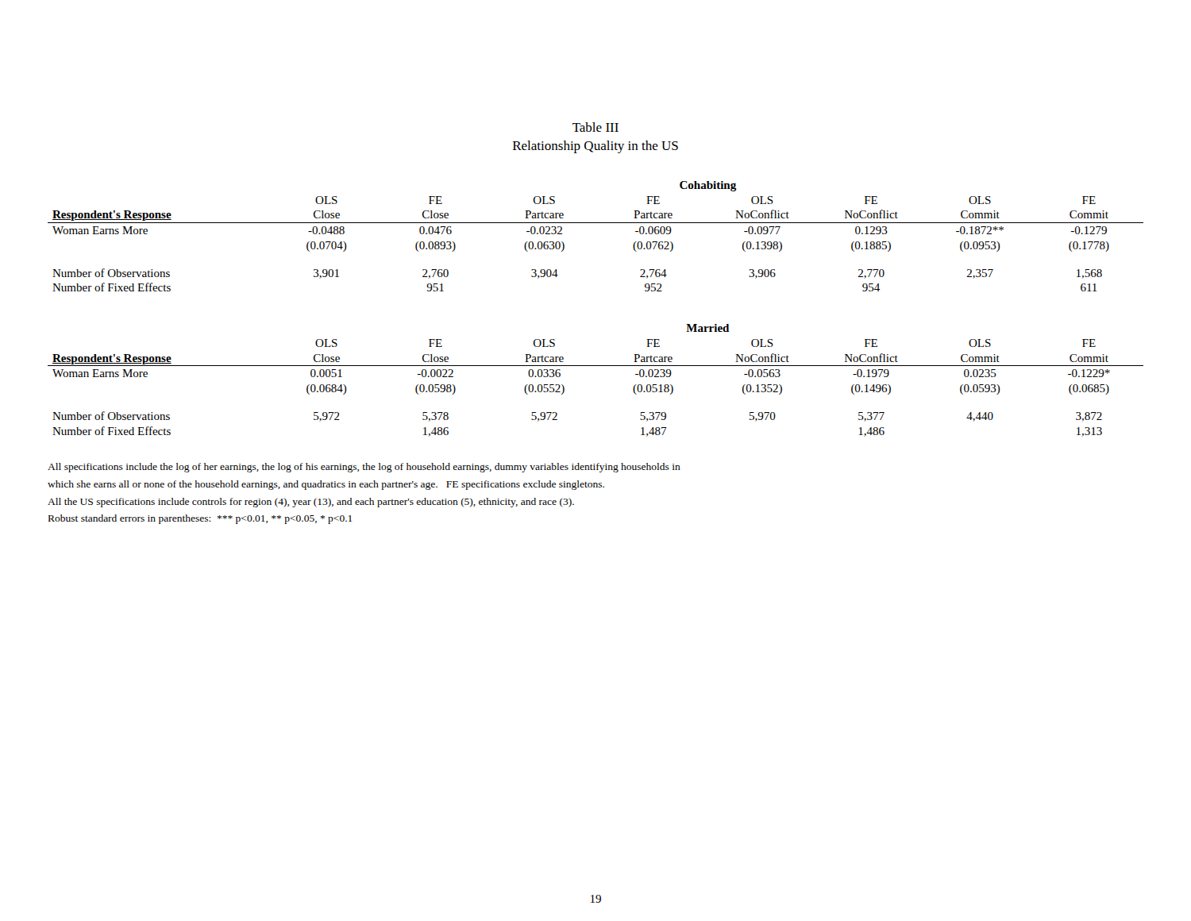Table III
Relationship Quality in the US
| | Cohabiting |
| | OLS | FE | OLS | FE | OLS | FE | OLS | FE |
| Respondent's Response | Close | Close | Partcare | Partcare | NoConflict | NoConflict | Commit | Commit |
| Woman Earns More | -0.0488 | 0.0476 | -0.0232 | -0.0609 | -0.0977 | 0.1293 | -0.1872** | -0.1279 |
| | (0.0704) | (0.0893) | (0.0630) | (0.0762) | (0.1398) | (0.1885) | (0.0953) | (0.1778) |
| Number of Observations | 3,901 | 2,760 | 3,904 | 2,764 | 3,906 | 2,770 | 2,357 | 1,568 |
| Number of Fixed Effects | | 951 | | 952 | | 954 | | 611 |
| | Married |
| | OLS | FE | OLS | FE | OLS | FE | OLS | FE |
| Respondent's Response | Close | Close | Partcare | Partcare | NoConflict | NoConflict | Commit | Commit |
| Woman Earns More | 0.0051 | -0.0022 | 0.0336 | -0.0239 | -0.0563 | -0.1979 | 0.0235 | -0.1229* |
| | (0.0684) | (0.0598) | (0.0552) | (0.0518) | (0.1352) | (0.1496) | (0.0593) | (0.0685) |
| Number of Observations | 5,972 | 5,378 | 5,972 | 5,379 | 5,970 | 5,377 | 4,440 | 3,872 |
| Number of Fixed Effects | | 1,486 | | 1,487 | | 1,486 | | 1,313 |
All specifications include the log of her earnings, the log of his earnings, the log of household earnings, dummy variables identifying households in
which she earns all or none of the household earnings, and quadratics in each partner's age. FE specifications exclude singletons.
All the US specifications include controls for region (4), year (13), and each partner's education (5), ethnicity, and race (3).
Robust standard errors in parentheses: *** p<0.01, ** p<0.05, * p<0.1
19